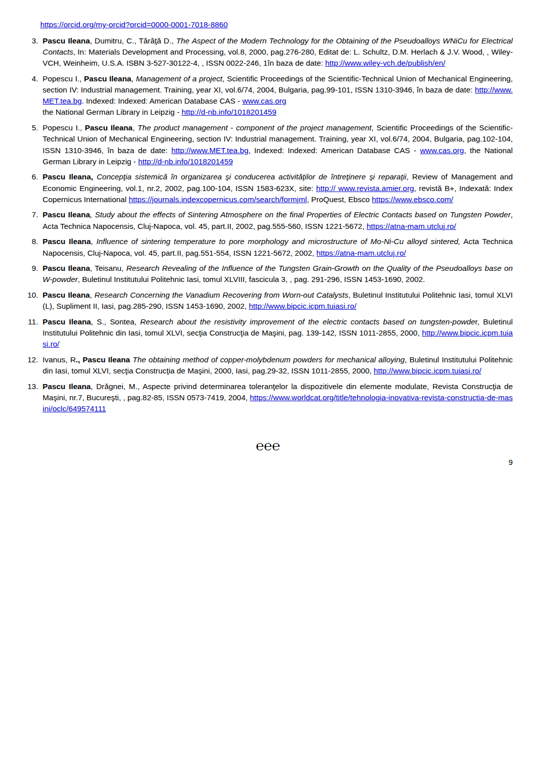https://orcid.org/my-orcid?orcid=0000-0001-7018-8860
Pascu Ileana, Dumitru, C., Tărâţă D., The Aspect of the Modern Technology for the Obtaining of the Pseudoalloys WNiCu for Electrical Contacts, In: Materials Development and Processing, vol.8, 2000, pag.276-280, Editat de: L. Schultz, D.M. Herlach & J.V. Wood, , Wiley-VCH, Weinheim, U.S.A. ISBN 3-527-30122-4, , ISSN 0022-246, 1în baza de date: http://www.wiley-vch.de/publish/en/
Popescu I., Pascu Ileana, Management of a project, Scientific Proceedings of the Scientific-Technical Union of Mechanical Engineering, section IV: Industrial management. Training, year XI, vol.6/74, 2004, Bulgaria, pag.99-101, ISSN 1310-3946, în baza de date: http://www.MET.tea.bg. Indexed: Indexed: American Database CAS - www.cas.org
the National German Library in Leipzig - http://d-nb.info/1018201459
Popescu I., Pascu Ileana, The product management - component of the project management, Scientific Proceedings of the Scientific-Technical Union of Mechanical Engineering, section IV: Industrial management. Training, year XI, vol.6/74, 2004, Bulgaria, pag.102-104, ISSN 1310-3946, în baza de date: http://www.MET.tea.bg, Indexed: Indexed: American Database CAS - www.cas.org, the National German Library in Leipzig - http://d-nb.info/1018201459
Pascu Ileana, Concepţia sistemică în organizarea şi conducerea activităţilor de întreţinere şi reparaţii, Review of Management and Economic Engineering, vol.1, nr.2, 2002, pag.100-104, ISSN 1583-623X, site: http:// www.revista.amier.org, revistă B+, Indexată: Index Copernicus International https://journals.indexcopernicus.com/search/formjml, ProQuest, Ebsco https://www.ebsco.com/
Pascu Ileana, Study about the effects of Sintering Atmosphere on the final Properties of Electric Contacts based on Tungsten Powder, Acta Technica Napocensis, Cluj-Napoca, vol. 45, part.II, 2002, pag.555-560, ISSN 1221-5672, https://atna-mam.utcluj.ro/
Pascu Ileana, Influence of sintering temperature to pore morphology and microstructure of Mo-Ni-Cu alloyd sintered, Acta Technica Napocensis, Cluj-Napoca, vol. 45, part.II, pag.551-554, ISSN 1221-5672, 2002, https://atna-mam.utcluj.ro/
Pascu Ileana, Teisanu, Research Revealing of the Influence of the Tungsten Grain-Growth on the Quality of the Pseudoalloys base on W-powder, Buletinul Institutului Politehnic Iasi, tomul XLVIII, fascicula 3, , pag. 291-296, ISSN 1453-1690, 2002.
Pascu Ileana, Research Concerning the Vanadium Recovering from Worn-out Catalysts, Buletinul Institutului Politehnic Iasi, tomul XLVI (L), Supliment II, Iasi, pag.285-290, ISSN 1453-1690, 2002, http://www.bipcic.icpm.tuiasi.ro/
Pascu Ileana, S., Sontea, Research about the resistivity improvement of the electric contacts based on tungsten-powder, Buletinul Institutului Politehnic din Iasi, tomul XLVI, secţia Construcţia de Maşini, pag. 139-142, ISSN 1011-2855, 2000, http://www.bipcic.icpm.tuiasi.ro/
Ivanus, R., Pascu Ileana The obtaining method of copper-molybdenum powders for mechanical alloying, Buletinul Institutului Politehnic din Iasi, tomul XLVI, secţia Construcţia de Maşini, 2000, Iasi, pag.29-32, ISSN 1011-2855, 2000, http://www.bipcic.icpm.tuiasi.ro/
Pascu Ileana, Drăgnei, M., Aspecte privind determinarea toleranţelor la dispozitivele din elemente modulate, Revista Construcţia de Maşini, nr.7, Bucureşti, , pag.82-85, ISSN 0573-7419, 2004, https://www.worldcat.org/title/tehnologia-inovativa-revista-constructia-de-masini/oclc/649574111
℮℮℮
9